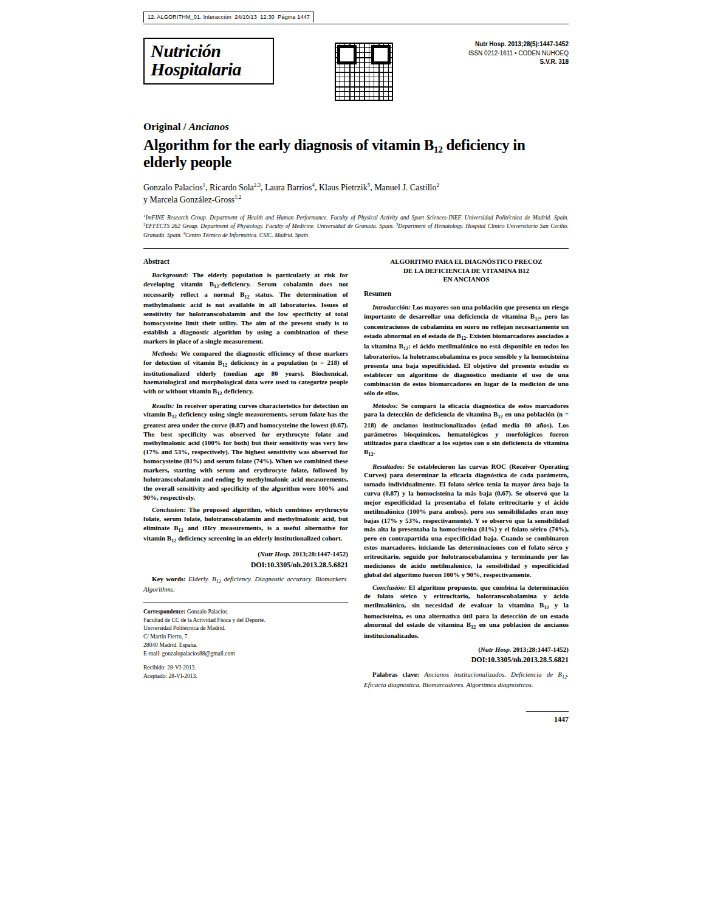12. ALGORITHM_01. Interacción 24/10/13 12:30 Página 1447
Nutrición
Hospitalaria
Nutr Hosp. 2013;28(5):1447-1452
ISSN 0212-1611 • CODEN NUHOEQ
S.V.R. 318
Original / Ancianos
Algorithm for the early diagnosis of vitamin B12 deficiency in elderly people
Gonzalo Palacios1, Ricardo Sola2,3, Laura Barrios4, Klaus Pietrzik5, Manuel J. Castillo2
y Marcela González-Gross1,2
1ImFINE Research Group. Department of Health and Human Performance. Faculty of Physical Activity and Sport Sciences-INEF. Universidad Politécnica de Madrid. Spain. 2EFFECTS 262 Group. Department of Physiology. Faculty of Medicine. Universidad de Granada. Spain. 3Department of Hematology. Hospital Clínico Universitario San Cecilio. Granada. Spain. 4Centro Técnico de Informática. CSIC. Madrid. Spain.
Abstract
Background: The elderly population is particularly at risk for developing vitamin B12-deficiency. Serum cobalamin does not necessarily reflect a normal B12 status. The determination of methylmalonic acid is not available in all laboratories. Issues of sensitivity for holotranscobalamin and the low specificity of total homocysteine limit their utility. The aim of the present study is to establish a diagnostic algorithm by using a combination of these markers in place of a single measurement.
Methods: We compared the diagnostic efficiency of these markers for detection of vitamin B12 deficiency in a population (n = 218) of institutionalized elderly (median age 80 years). Biochemical, haematological and morphological data were used to categorize people with or without vitamin B12 deficiency.
Results: In receiver operating curves characteristics for detection on vitamin B12 deficiency using single measurements, serum folate has the greatest area under the curve (0.87) and homocysteine the lowest (0.67). The best specificity was observed for erythrocyte folate and methylmalonic acid (100% for both) but their sensitivity was very low (17% and 53%, respectively). The highest sensitivity was observed for homocysteine (81%) and serum folate (74%). When we combined these markers, starting with serum and erythrocyte folate, followed by holotranscobalamin and ending by methylmalonic acid measurements, the overall sensitivity and specificity of the algorithm were 100% and 90%, respectively.
Conclusion: The proposed algorithm, which combines erythrocyte folate, serum folate, holotranscobalamin and methylmalonic acid, but eliminate B12 and tHcy measurements, is a useful alternative for vitamin B12 deficiency screening in an elderly institutionalized cohort.
(Nutr Hosp. 2013;28:1447-1452)
DOI:10.3305/nh.2013.28.5.6821
Key words: Elderly. B12 deficiency. Diagnostic accuracy. Biomarkers. Algorithms.
Correspondence: Gonzalo Palacios.
Facultad de CC de la Actividad Física y del Deporte.
Universidad Politécnica de Madrid.
C/ Martín Fierro, 7.
28040 Madrid. España.
E-mail: gonzalopalacios88@gmail.com
Recibido: 28-VI-2013.
Aceptado: 28-VI-2013.
ALGORITMO PARA EL DIAGNÓSTICO PRECOZ
DE LA DEFICIENCIA DE VITAMINA B12
EN ANCIANOS
Resumen
Introducción: Los mayores son una población que presenta un riesgo importante de desarrollar una deficiencia de vitamina B12, pero las concentraciones de cobalamina en suero no reflejan necesariamente un estado abnormal en el estado de B12. Existen biomarcadores asociados a la vitamina B12: el ácido metilmalónico no está disponible en todos los laboratorios, la holotranscobalamina es poco sensible y la homocisteína presenta una baja especificidad. El objetivo del presente estudio es establecer un algoritmo de diagnóstico mediante el uso de una combinación de estos biomarcadores en lugar de la medición de uno sólo de ellos.
Métodos: Se comparó la eficacia diagnóstica de estos marcadores para la detección de deficiencia de vitamina B12 en una población (n = 218) de ancianos institucionalizados (edad media 80 años). Los parámetros bioquímicos, hematológicos y morfológicos fueron utilizados para clasificar a los sujetos con o sin deficiencia de vitamina B12.
Resultados: Se establecieron las curvas ROC (Receiver Operating Curves) para determinar la eficacia diagnóstica de cada parámetro, tomado individualmente. El folato sérico tenía la mayor área bajo la curva (0,87) y la homocisteína la más baja (0,67). Se observó que la mejor especificidad la presentaba el folato eritrocitario y el ácido metilmalónico (100% para ambos), pero sus sensibilidades eran muy bajas (17% y 53%, respectivamente). Y se observó que la sensibilidad más alta la presentaba la homocisteína (81%) y el folato sérico (74%), pero en contrapartida una especificidad baja. Cuando se combinaron estos marcadores, iniciando las determinaciones con el folato sérco y eritrocitario, seguido por holotranscobalamina y terminando por las mediciones de ácido metilmalónico, la sensibilidad y especificidad global del algoritmo fueron 100% y 90%, respectivamente.
Conclusión: El algoritmo propuesto, que combina la determinación de folato sérico y eritrocitario, holotranscobalamina y ácido metilmalónico, sin necesidad de evaluar la vitamina B12 y la homocisteína, es una alternativa útil para la detección de un estado abnormal del estado de vitamina B12 en una población de ancianos institucionalizados.
(Nutr Hosp. 2013;28:1447-1452)
DOI:10.3305/nh.2013.28.5.6821
Palabras clave: Ancianos institucionalizados. Deficiencia de B12. Eficacia diagnóstica. Biomarcadores. Algoritmos diagnósticos.
1447